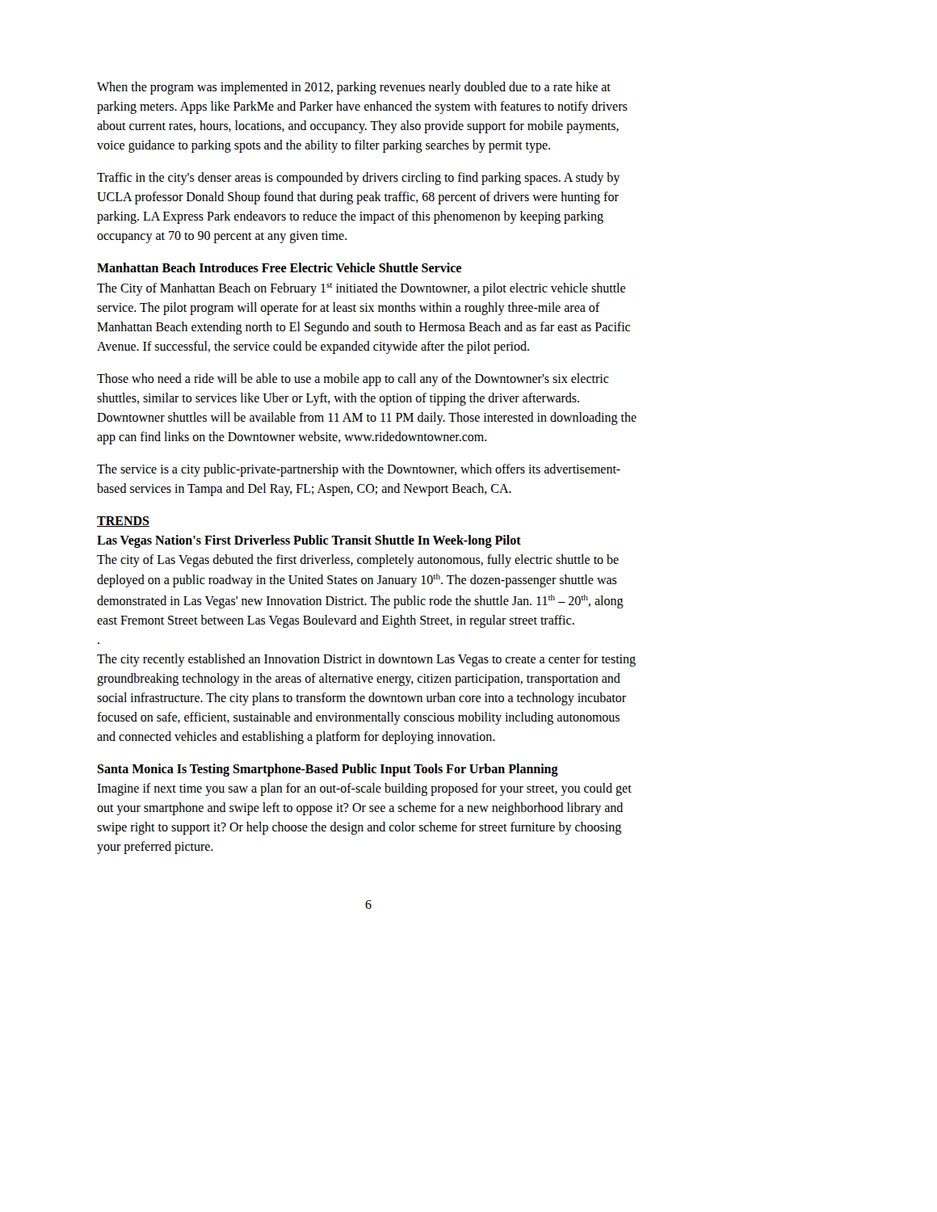When the program was implemented in 2012, parking revenues nearly doubled due to a rate hike at parking meters. Apps like ParkMe and Parker have enhanced the system with features to notify drivers about current rates, hours, locations, and occupancy. They also provide support for mobile payments, voice guidance to parking spots and the ability to filter parking searches by permit type.
Traffic in the city's denser areas is compounded by drivers circling to find parking spaces. A study by UCLA professor Donald Shoup found that during peak traffic, 68 percent of drivers were hunting for parking. LA Express Park endeavors to reduce the impact of this phenomenon by keeping parking occupancy at 70 to 90 percent at any given time.
Manhattan Beach Introduces Free Electric Vehicle Shuttle Service
The City of Manhattan Beach on February 1st initiated the Downtowner, a pilot electric vehicle shuttle service. The pilot program will operate for at least six months within a roughly three-mile area of Manhattan Beach extending north to El Segundo and south to Hermosa Beach and as far east as Pacific Avenue. If successful, the service could be expanded citywide after the pilot period.
Those who need a ride will be able to use a mobile app to call any of the Downtowner's six electric shuttles, similar to services like Uber or Lyft, with the option of tipping the driver afterwards. Downtowner shuttles will be available from 11 AM to 11 PM daily. Those interested in downloading the app can find links on the Downtowner website, www.ridedowntowner.com.
The service is a city public-private-partnership with the Downtowner, which offers its advertisement-based services in Tampa and Del Ray, FL; Aspen, CO; and Newport Beach, CA.
TRENDS
Las Vegas Nation's First Driverless Public Transit Shuttle In Week-long Pilot
The city of Las Vegas debuted the first driverless, completely autonomous, fully electric shuttle to be deployed on a public roadway in the United States on January 10th. The dozen-passenger shuttle was demonstrated in Las Vegas' new Innovation District. The public rode the shuttle Jan. 11th – 20th, along east Fremont Street between Las Vegas Boulevard and Eighth Street, in regular street traffic.
.
The city recently established an Innovation District in downtown Las Vegas to create a center for testing groundbreaking technology in the areas of alternative energy, citizen participation, transportation and social infrastructure. The city plans to transform the downtown urban core into a technology incubator focused on safe, efficient, sustainable and environmentally conscious mobility including autonomous and connected vehicles and establishing a platform for deploying innovation.
Santa Monica Is Testing Smartphone-Based Public Input Tools For Urban Planning
Imagine if next time you saw a plan for an out-of-scale building proposed for your street, you could get out your smartphone and swipe left to oppose it? Or see a scheme for a new neighborhood library and swipe right to support it? Or help choose the design and color scheme for street furniture by choosing your preferred picture.
6